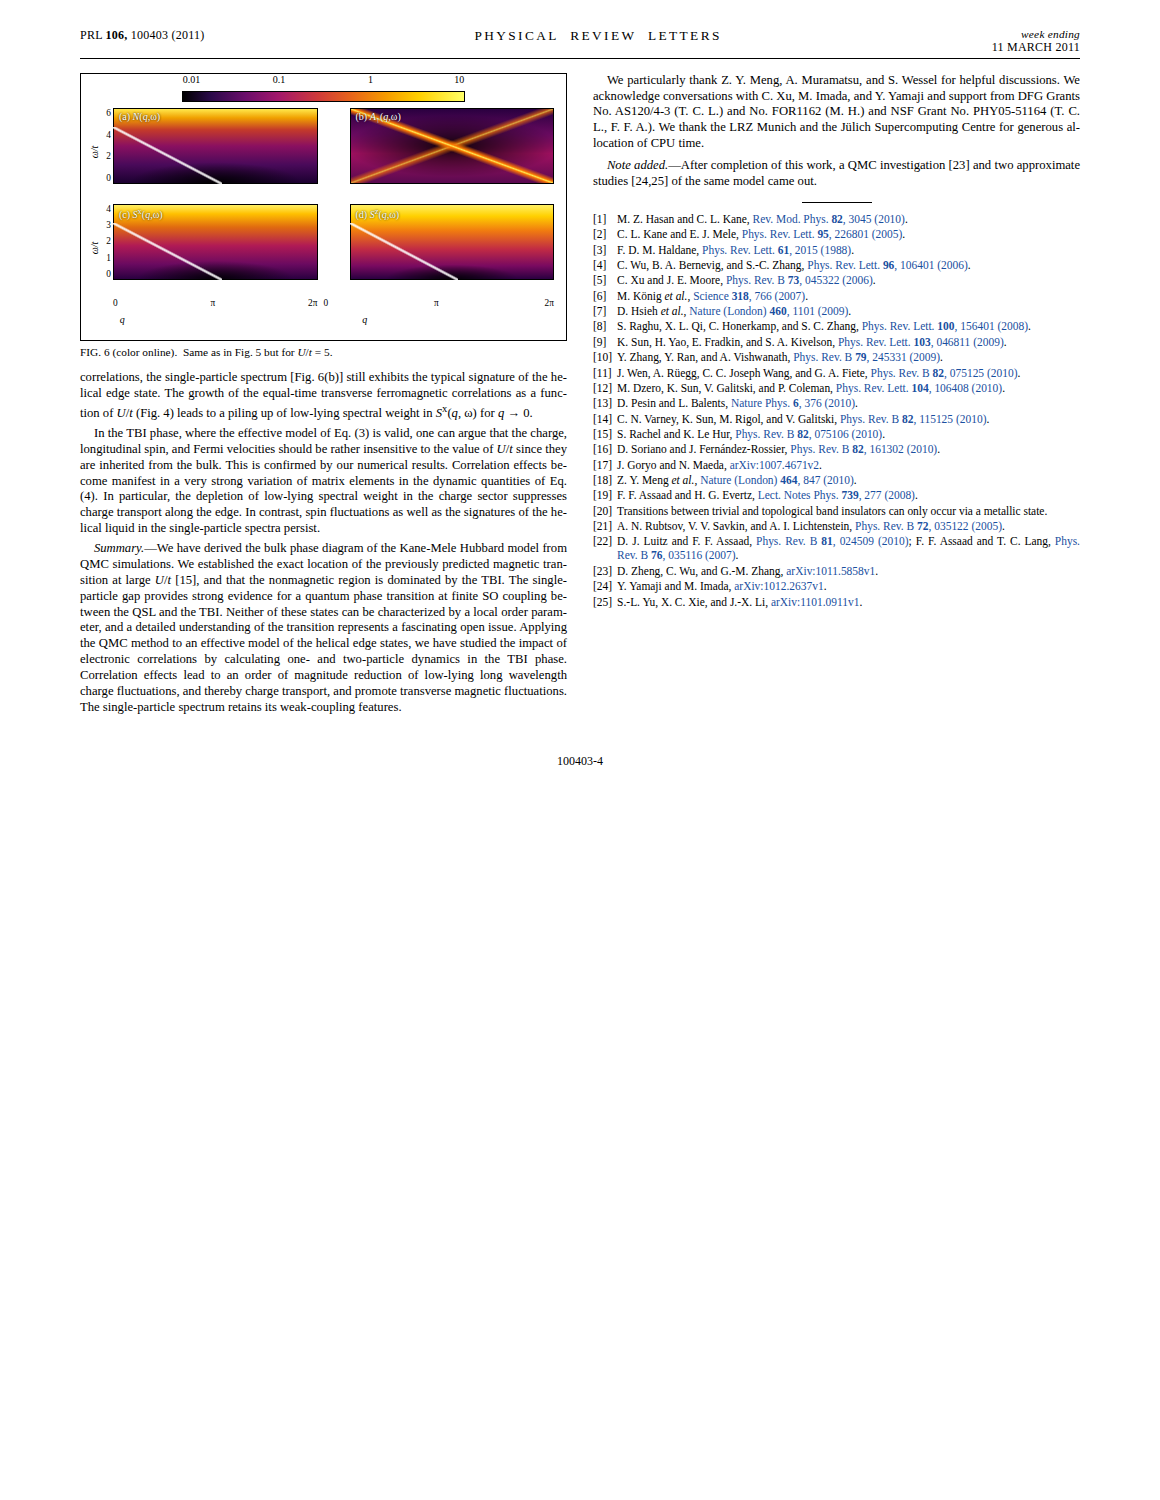PRL 106, 100403 (2011)
PHYSICAL REVIEW LETTERS
week ending 11 MARCH 2011
0.010.1110
ω/t
6420
(a) N(q,ω)
(b) A↑(q,ω)
420−2−4
ω/t
43210
(c) Sx(q,ω)
(d) Sz(q,ω)
43210
0 π 2π
0 π 2π
q q
FIG. 6 (color online). Same as in Fig. 5 but for U/t = 5.
correlations, the single-particle spectrum [Fig. 6(b)] still exhibits the typical signature of the helical edge state. The growth of the equal-time transverse ferromagnetic correlations as a function of U/t (Fig. 4) leads to a piling up of low-lying spectral weight in Sx(q, ω) for q → 0.
In the TBI phase, where the effective model of Eq. (3) is valid, one can argue that the charge, longitudinal spin, and Fermi velocities should be rather insensitive to the value of U/t since they are inherited from the bulk. This is confirmed by our numerical results. Correlation effects become manifest in a very strong variation of matrix elements in the dynamic quantities of Eq. (4). In particular, the depletion of low-lying spectral weight in the charge sector suppresses charge transport along the edge. In contrast, spin fluctuations as well as the signatures of the helical liquid in the single-particle spectra persist.
Summary.—We have derived the bulk phase diagram of the Kane-Mele Hubbard model from QMC simulations. We established the exact location of the previously predicted magnetic transition at large U/t [15], and that the nonmagnetic region is dominated by the TBI. The single-particle gap provides strong evidence for a quantum phase transition at finite SO coupling between the QSL and the TBI. Neither of these states can be characterized by a local order parameter, and a detailed understanding of the transition represents a fascinating open issue. Applying the QMC method to an effective model of the helical edge states, we have studied the impact of electronic correlations by calculating one- and two-particle dynamics in the TBI phase. Correlation effects lead to an order of magnitude reduction of low-lying long wavelength charge fluctuations, and thereby charge transport, and promote transverse magnetic fluctuations. The single-particle spectrum retains its weak-coupling features.
We particularly thank Z. Y. Meng, A. Muramatsu, and S. Wessel for helpful discussions. We acknowledge conversations with C. Xu, M. Imada, and Y. Yamaji and support from DFG Grants No. AS120/4-3 (T. C. L.) and No. FOR1162 (M. H.) and NSF Grant No. PHY05-51164 (T. C. L., F. F. A.). We thank the LRZ Munich and the Jülich Supercomputing Centre for generous allocation of CPU time.
Note added.—After completion of this work, a QMC investigation [23] and two approximate studies [24,25] of the same model came out.
M. Z. Hasan and C. L. Kane, Rev. Mod. Phys. 82, 3045 (2010).
C. L. Kane and E. J. Mele, Phys. Rev. Lett. 95, 226801 (2005).
F. D. M. Haldane, Phys. Rev. Lett. 61, 2015 (1988).
C. Wu, B. A. Bernevig, and S.-C. Zhang, Phys. Rev. Lett. 96, 106401 (2006).
C. Xu and J. E. Moore, Phys. Rev. B 73, 045322 (2006).
M. König et al., Science 318, 766 (2007).
D. Hsieh et al., Nature (London) 460, 1101 (2009).
S. Raghu, X. L. Qi, C. Honerkamp, and S. C. Zhang, Phys. Rev. Lett. 100, 156401 (2008).
K. Sun, H. Yao, E. Fradkin, and S. A. Kivelson, Phys. Rev. Lett. 103, 046811 (2009).
Y. Zhang, Y. Ran, and A. Vishwanath, Phys. Rev. B 79, 245331 (2009).
J. Wen, A. Rüegg, C. C. Joseph Wang, and G. A. Fiete, Phys. Rev. B 82, 075125 (2010).
M. Dzero, K. Sun, V. Galitski, and P. Coleman, Phys. Rev. Lett. 104, 106408 (2010).
D. Pesin and L. Balents, Nature Phys. 6, 376 (2010).
C. N. Varney, K. Sun, M. Rigol, and V. Galitski, Phys. Rev. B 82, 115125 (2010).
S. Rachel and K. Le Hur, Phys. Rev. B 82, 075106 (2010).
D. Soriano and J. Fernández-Rossier, Phys. Rev. B 82, 161302 (2010).
J. Goryo and N. Maeda, arXiv:1007.4671v2.
Z. Y. Meng et al., Nature (London) 464, 847 (2010).
F. F. Assaad and H. G. Evertz, Lect. Notes Phys. 739, 277 (2008).
Transitions between trivial and topological band insulators can only occur via a metallic state.
A. N. Rubtsov, V. V. Savkin, and A. I. Lichtenstein, Phys. Rev. B 72, 035122 (2005).
D. J. Luitz and F. F. Assaad, Phys. Rev. B 81, 024509 (2010); F. F. Assaad and T. C. Lang, Phys. Rev. B 76, 035116 (2007).
D. Zheng, C. Wu, and G.-M. Zhang, arXiv:1011.5858v1.
Y. Yamaji and M. Imada, arXiv:1012.2637v1.
S.-L. Yu, X. C. Xie, and J.-X. Li, arXiv:1101.0911v1.
100403-4